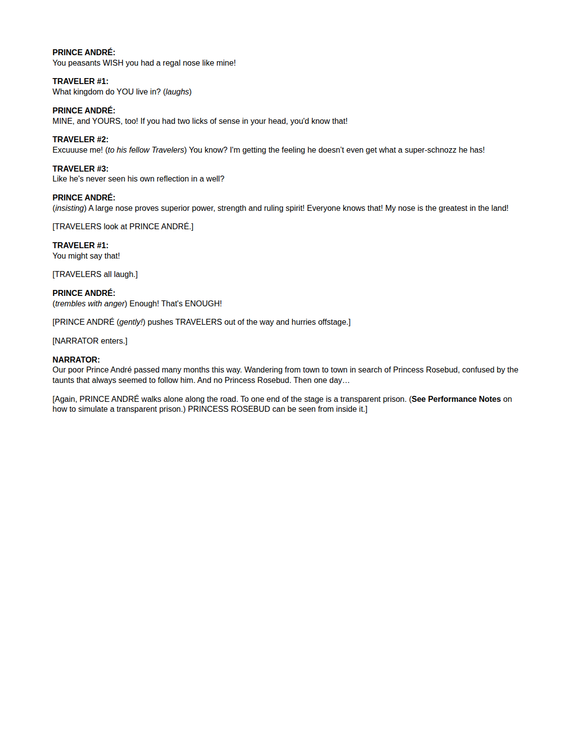PRINCE ANDRÉ:
You peasants WISH you had a regal nose like mine!
TRAVELER #1:
What kingdom do YOU live in? (laughs)
PRINCE ANDRÉ:
MINE, and YOURS, too! If you had two licks of sense in your head, you'd know that!
TRAVELER #2:
Excuuuse me! (to his fellow Travelers) You know? I'm getting the feeling he doesn’t even get what a super-schnozz he has!
TRAVELER #3:
Like he's never seen his own reflection in a well?
PRINCE ANDRÉ:
(insisting) A large nose proves superior power, strength and ruling spirit! Everyone knows that! My nose is the greatest in the land!
[TRAVELERS look at PRINCE ANDRÉ.]
TRAVELER #1:
You might say that!
[TRAVELERS all laugh.]
PRINCE ANDRÉ:
(trembles with anger) Enough! That's ENOUGH!
[PRINCE ANDRÉ (gently!) pushes TRAVELERS out of the way and hurries offstage.]
[NARRATOR enters.]
NARRATOR:
Our poor Prince André passed many months this way. Wandering from town to town in search of Princess Rosebud, confused by the taunts that always seemed to follow him. And no Princess Rosebud. Then one day…
[Again, PRINCE ANDRÉ walks alone along the road. To one end of the stage is a transparent prison. (See Performance Notes on how to simulate a transparent prison.) PRINCESS ROSEBUD can be seen from inside it.]